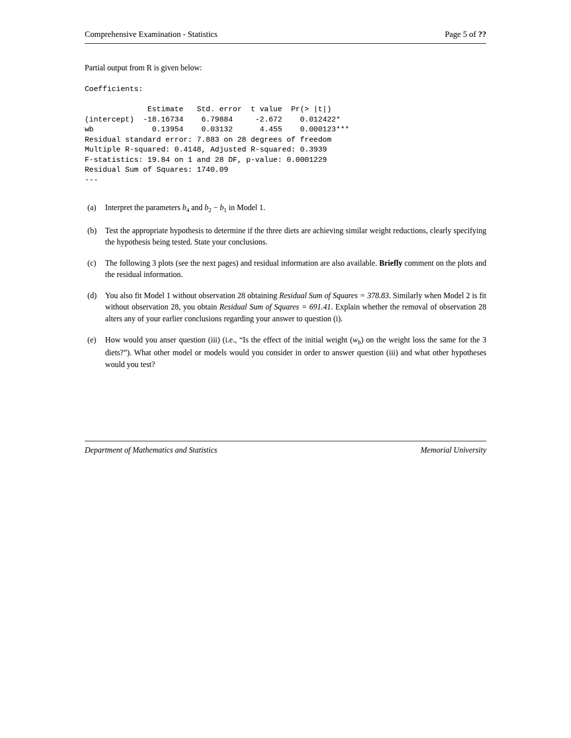Comprehensive Examination - Statistics Page 5 of ??
Partial output from R is given below:
Coefficients:

              Estimate   Std. error  t value  Pr(> |t|)
(intercept)  -18.16734    6.79884     -2.672    0.012422*
wb             0.13954    0.03132      4.455    0.000123***
Residual standard error: 7.883 on 28 degrees of freedom
Multiple R-squared: 0.4148, Adjusted R-squared: 0.3939
F-statistics: 19.84 on 1 and 28 DF, p-value: 0.0001229
Residual Sum of Squares: 1740.09
---
Interpret the parameters b 4 and b 2 − b 1 in Model 1.
Test the appropriate hypothesis to determine if the three diets are achieving similar weight reductions, clearly specifying the hypothesis being tested. State your conclusions.
The following 3 plots (see the next pages) and residual information are also available. Briefly comment on the plots and the residual information.
You also fit Model 1 without observation 28 obtaining Residual Sum of Squares = 378.83. Similarly when Model 2 is fit without observation 28, you obtain Residual Sum of Squares = 691.41. Explain whether the removal of observation 28 alters any of your earlier conclusions regarding your answer to question (i).
How would you anser question (iii) (i.e., “Is the effect of the initial weight (wb) on the weight loss the same for the 3 diets?”). What other model or models would you consider in order to answer question (iii) and what other hypotheses would you test?
Department of Mathematics and Statistics Memorial University